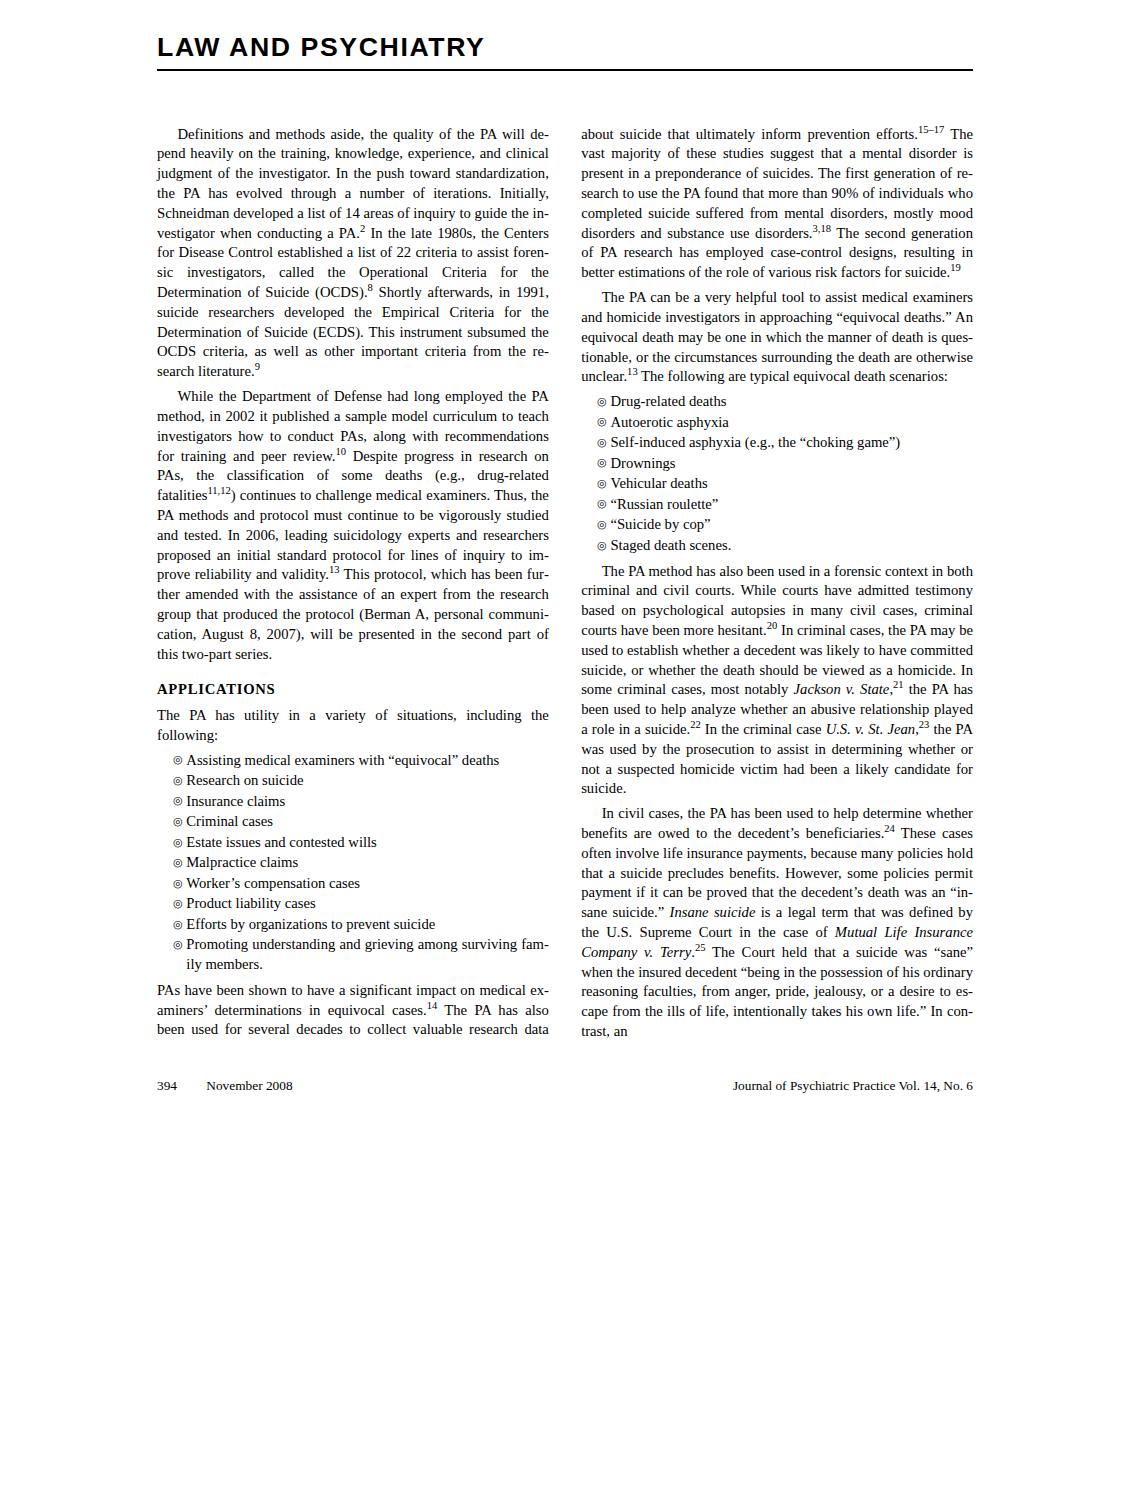Law and Psychiatry
Definitions and methods aside, the quality of the PA will depend heavily on the training, knowledge, experience, and clinical judgment of the investigator. In the push toward standardization, the PA has evolved through a number of iterations. Initially, Schneidman developed a list of 14 areas of inquiry to guide the investigator when conducting a PA.2 In the late 1980s, the Centers for Disease Control established a list of 22 criteria to assist forensic investigators, called the Operational Criteria for the Determination of Suicide (OCDS).8 Shortly afterwards, in 1991, suicide researchers developed the Empirical Criteria for the Determination of Suicide (ECDS). This instrument subsumed the OCDS criteria, as well as other important criteria from the research literature.9
While the Department of Defense had long employed the PA method, in 2002 it published a sample model curriculum to teach investigators how to conduct PAs, along with recommendations for training and peer review.10 Despite progress in research on PAs, the classification of some deaths (e.g., drug-related fatalities11,12) continues to challenge medical examiners. Thus, the PA methods and protocol must continue to be vigorously studied and tested. In 2006, leading suicidology experts and researchers proposed an initial standard protocol for lines of inquiry to improve reliability and validity.13 This protocol, which has been further amended with the assistance of an expert from the research group that produced the protocol (Berman A, personal communication, August 8, 2007), will be presented in the second part of this two-part series.
APPLICATIONS
The PA has utility in a variety of situations, including the following:
Assisting medical examiners with “equivocal” deaths
Research on suicide
Insurance claims
Criminal cases
Estate issues and contested wills
Malpractice claims
Worker’s compensation cases
Product liability cases
Efforts by organizations to prevent suicide
Promoting understanding and grieving among surviving family members.
PAs have been shown to have a significant impact on medical examiners’ determinations in equivocal cases.14 The PA has also been used for several decades to collect valuable research data about suicide that ultimately inform prevention efforts.15–17 The vast majority of these studies suggest that a mental disorder is present in a preponderance of suicides. The first generation of research to use the PA found that more than 90% of individuals who completed suicide suffered from mental disorders, mostly mood disorders and substance use disorders.3,18 The second generation of PA research has employed case-control designs, resulting in better estimations of the role of various risk factors for suicide.19
The PA can be a very helpful tool to assist medical examiners and homicide investigators in approaching “equivocal deaths.” An equivocal death may be one in which the manner of death is questionable, or the circumstances surrounding the death are otherwise unclear.13 The following are typical equivocal death scenarios:
Drug-related deaths
Autoerotic asphyxia
Self-induced asphyxia (e.g., the “choking game”)
Drownings
Vehicular deaths
“Russian roulette”
“Suicide by cop”
Staged death scenes.
The PA method has also been used in a forensic context in both criminal and civil courts. While courts have admitted testimony based on psychological autopsies in many civil cases, criminal courts have been more hesitant.20 In criminal cases, the PA may be used to establish whether a decedent was likely to have committed suicide, or whether the death should be viewed as a homicide. In some criminal cases, most notably Jackson v. State,21 the PA has been used to help analyze whether an abusive relationship played a role in a suicide.22 In the criminal case U.S. v. St. Jean,23 the PA was used by the prosecution to assist in determining whether or not a suspected homicide victim had been a likely candidate for suicide.
In civil cases, the PA has been used to help determine whether benefits are owed to the decedent’s beneficiaries.24 These cases often involve life insurance payments, because many policies hold that a suicide precludes benefits. However, some policies permit payment if it can be proved that the decedent’s death was an “insane suicide.” Insane suicide is a legal term that was defined by the U.S. Supreme Court in the case of Mutual Life Insurance Company v. Terry.25 The Court held that a suicide was “sane” when the insured decedent “being in the possession of his ordinary reasoning faculties, from anger, pride, jealousy, or a desire to escape from the ills of life, intentionally takes his own life.” In contrast, an
394 November 2008 Journal of Psychiatric Practice Vol. 14, No. 6